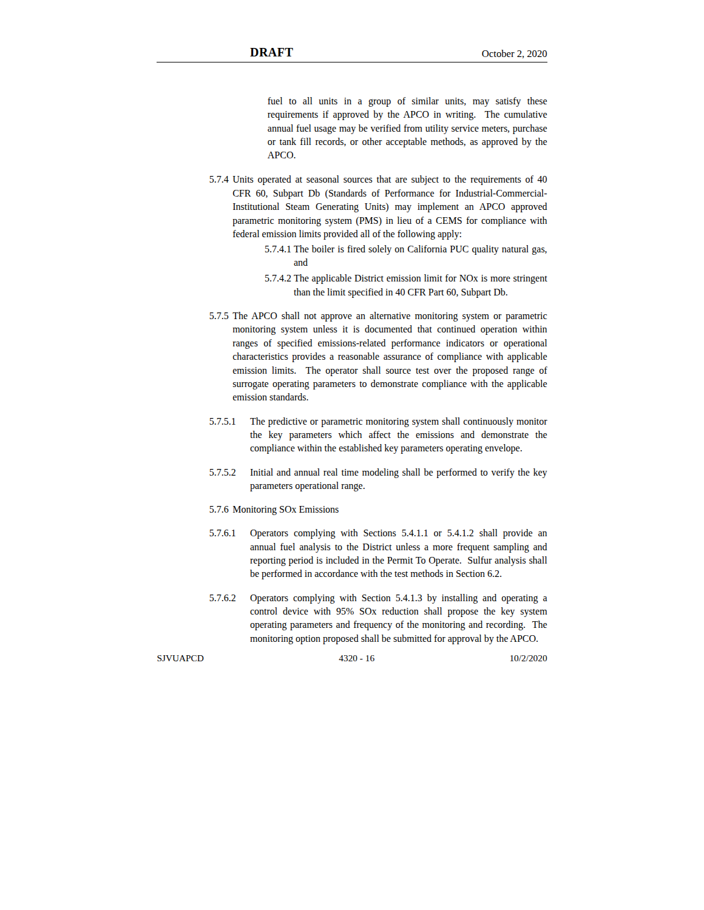DRAFT October 2, 2020
fuel to all units in a group of similar units, may satisfy these requirements if approved by the APCO in writing. The cumulative annual fuel usage may be verified from utility service meters, purchase or tank fill records, or other acceptable methods, as approved by the APCO.
5.7.4
Units operated at seasonal sources that are subject to the requirements of 40 CFR 60, Subpart Db (Standards of Performance for Industrial-Commercial-Institutional Steam Generating Units) may implement an APCO approved parametric monitoring system (PMS) in lieu of a CEMS for compliance with federal emission limits provided all of the following apply:
5.7.4.1
The boiler is fired solely on California PUC quality natural gas, and
5.7.4.2
The applicable District emission limit for NOx is more stringent than the limit specified in 40 CFR Part 60, Subpart Db.
5.7.5
The APCO shall not approve an alternative monitoring system or parametric monitoring system unless it is documented that continued operation within ranges of specified emissions-related performance indicators or operational characteristics provides a reasonable assurance of compliance with applicable emission limits. The operator shall source test over the proposed range of surrogate operating parameters to demonstrate compliance with the applicable emission standards.
5.7.5.1
The predictive or parametric monitoring system shall continuously monitor the key parameters which affect the emissions and demonstrate the compliance within the established key parameters operating envelope.
5.7.5.2
Initial and annual real time modeling shall be performed to verify the key parameters operational range.
5.7.6
Monitoring SOx Emissions
5.7.6.1
Operators complying with Sections 5.4.1.1 or 5.4.1.2 shall provide an annual fuel analysis to the District unless a more frequent sampling and reporting period is included in the Permit To Operate. Sulfur analysis shall be performed in accordance with the test methods in Section 6.2.
5.7.6.2
Operators complying with Section 5.4.1.3 by installing and operating a control device with 95% SOx reduction shall propose the key system operating parameters and frequency of the monitoring and recording. The monitoring option proposed shall be submitted for approval by the APCO.
SJVUAPCD 4320 - 16 10/2/2020